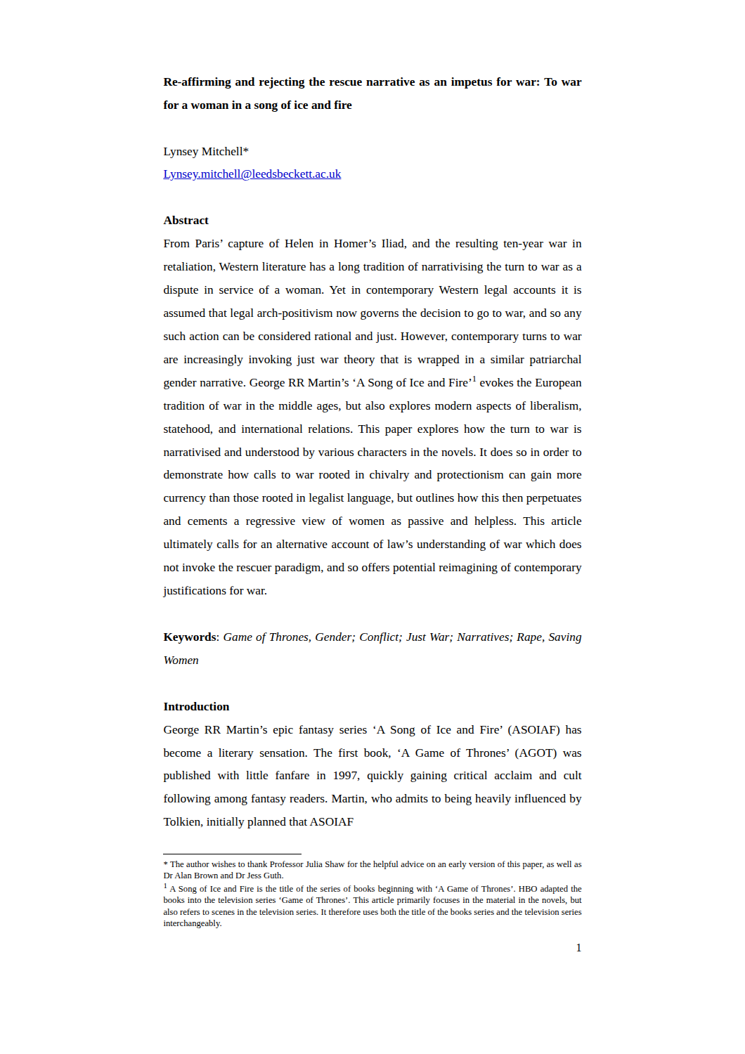Re-affirming and rejecting the rescue narrative as an impetus for war: To war for a woman in a song of ice and fire
Lynsey Mitchell*
Lynsey.mitchell@leedsbeckett.ac.uk
Abstract
From Paris’ capture of Helen in Homer’s Iliad, and the resulting ten-year war in retaliation, Western literature has a long tradition of narrativising the turn to war as a dispute in service of a woman. Yet in contemporary Western legal accounts it is assumed that legal arch-positivism now governs the decision to go to war, and so any such action can be considered rational and just. However, contemporary turns to war are increasingly invoking just war theory that is wrapped in a similar patriarchal gender narrative. George RR Martin’s ‘A Song of Ice and Fire’1 evokes the European tradition of war in the middle ages, but also explores modern aspects of liberalism, statehood, and international relations. This paper explores how the turn to war is narrativised and understood by various characters in the novels. It does so in order to demonstrate how calls to war rooted in chivalry and protectionism can gain more currency than those rooted in legalist language, but outlines how this then perpetuates and cements a regressive view of women as passive and helpless. This article ultimately calls for an alternative account of law’s understanding of war which does not invoke the rescuer paradigm, and so offers potential reimagining of contemporary justifications for war.
Keywords: Game of Thrones, Gender; Conflict; Just War; Narratives; Rape, Saving Women
Introduction
George RR Martin’s epic fantasy series ‘A Song of Ice and Fire’ (ASOIAF) has become a literary sensation. The first book, ‘A Game of Thrones’ (AGOT) was published with little fanfare in 1997, quickly gaining critical acclaim and cult following among fantasy readers. Martin, who admits to being heavily influenced by Tolkien, initially planned that ASOIAF
* The author wishes to thank Professor Julia Shaw for the helpful advice on an early version of this paper, as well as Dr Alan Brown and Dr Jess Guth.
1 A Song of Ice and Fire is the title of the series of books beginning with ‘A Game of Thrones’. HBO adapted the books into the television series ‘Game of Thrones’. This article primarily focuses in the material in the novels, but also refers to scenes in the television series. It therefore uses both the title of the books series and the television series interchangeably.
1